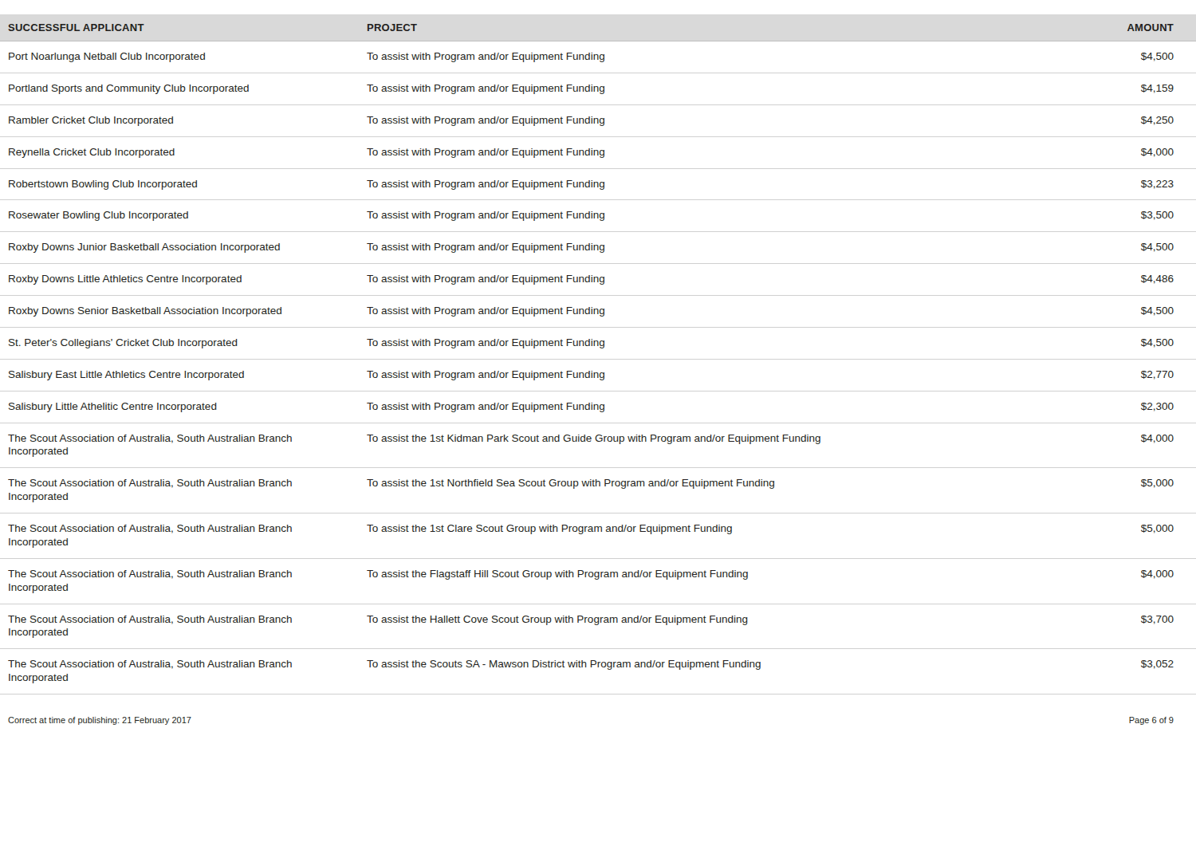| SUCCESSFUL APPLICANT | PROJECT | AMOUNT |
| --- | --- | --- |
| Port Noarlunga Netball Club Incorporated | To assist with Program and/or Equipment Funding | $4,500 |
| Portland Sports and Community Club Incorporated | To assist with Program and/or Equipment Funding | $4,159 |
| Rambler Cricket Club Incorporated | To assist with Program and/or Equipment Funding | $4,250 |
| Reynella Cricket Club Incorporated | To assist with Program and/or Equipment Funding | $4,000 |
| Robertstown Bowling Club Incorporated | To assist with Program and/or Equipment Funding | $3,223 |
| Rosewater Bowling Club Incorporated | To assist with Program and/or Equipment Funding | $3,500 |
| Roxby Downs Junior Basketball Association Incorporated | To assist with Program and/or Equipment Funding | $4,500 |
| Roxby Downs Little Athletics Centre Incorporated | To assist with Program and/or Equipment Funding | $4,486 |
| Roxby Downs Senior Basketball Association Incorporated | To assist with Program and/or Equipment Funding | $4,500 |
| St. Peter's Collegians' Cricket Club Incorporated | To assist with Program and/or Equipment Funding | $4,500 |
| Salisbury East Little Athletics Centre Incorporated | To assist with Program and/or Equipment Funding | $2,770 |
| Salisbury Little Athelitic Centre Incorporated | To assist with Program and/or Equipment Funding | $2,300 |
| The Scout Association of Australia, South Australian Branch Incorporated | To assist the 1st Kidman Park Scout and Guide Group with Program and/or Equipment Funding | $4,000 |
| The Scout Association of Australia, South Australian Branch Incorporated | To assist the 1st Northfield Sea Scout Group with Program and/or Equipment Funding | $5,000 |
| The Scout Association of Australia, South Australian Branch Incorporated | To assist the 1st Clare Scout Group with Program and/or Equipment Funding | $5,000 |
| The Scout Association of Australia, South Australian Branch Incorporated | To assist the Flagstaff Hill Scout Group with Program and/or Equipment Funding | $4,000 |
| The Scout Association of Australia, South Australian Branch Incorporated | To assist the Hallett Cove Scout Group with Program and/or Equipment Funding | $3,700 |
| The Scout Association of Australia, South Australian Branch Incorporated | To assist the Scouts SA - Mawson District with Program and/or Equipment Funding | $3,052 |
| Correct at time of publishing: 21 February 2017 | Page 6 of 9 |